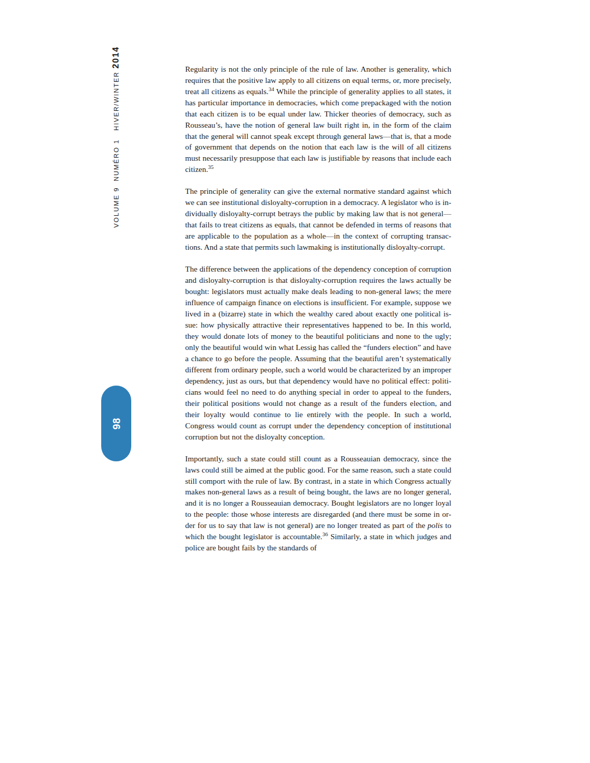VOLUME 9 NUMÉRO 1 HIVER/WINTER 2014
98
Regularity is not the only principle of the rule of law. Another is generality, which requires that the positive law apply to all citizens on equal terms, or, more precisely, treat all citizens as equals.34 While the principle of generality applies to all states, it has particular importance in democracies, which come prepackaged with the notion that each citizen is to be equal under law. Thicker theories of democracy, such as Rousseau’s, have the notion of general law built right in, in the form of the claim that the general will cannot speak except through general laws—that is, that a mode of government that depends on the notion that each law is the will of all citizens must necessarily presuppose that each law is justifiable by reasons that include each citizen.35
The principle of generality can give the external normative standard against which we can see institutional disloyalty-corruption in a democracy. A legislator who is individually disloyalty-corrupt betrays the public by making law that is not general—that fails to treat citizens as equals, that cannot be defended in terms of reasons that are applicable to the population as a whole—in the context of corrupting transactions. And a state that permits such lawmaking is institutionally disloyalty-corrupt.
The difference between the applications of the dependency conception of corruption and disloyalty-corruption is that disloyalty-corruption requires the laws actually be bought: legislators must actually make deals leading to non-general laws; the mere influence of campaign finance on elections is insufficient. For example, suppose we lived in a (bizarre) state in which the wealthy cared about exactly one political issue: how physically attractive their representatives happened to be. In this world, they would donate lots of money to the beautiful politicians and none to the ugly; only the beautiful would win what Lessig has called the “funders election” and have a chance to go before the people. Assuming that the beautiful aren’t systematically different from ordinary people, such a world would be characterized by an improper dependency, just as ours, but that dependency would have no political effect: politicians would feel no need to do anything special in order to appeal to the funders, their political positions would not change as a result of the funders election, and their loyalty would continue to lie entirely with the people. In such a world, Congress would count as corrupt under the dependency conception of institutional corruption but not the disloyalty conception.
Importantly, such a state could still count as a Rousseauian democracy, since the laws could still be aimed at the public good. For the same reason, such a state could still comport with the rule of law. By contrast, in a state in which Congress actually makes non-general laws as a result of being bought, the laws are no longer general, and it is no longer a Rousseauian democracy. Bought legislators are no longer loyal to the people: those whose interests are disregarded (and there must be some in order for us to say that law is not general) are no longer treated as part of the polis to which the bought legislator is accountable.36 Similarly, a state in which judges and police are bought fails by the standards of